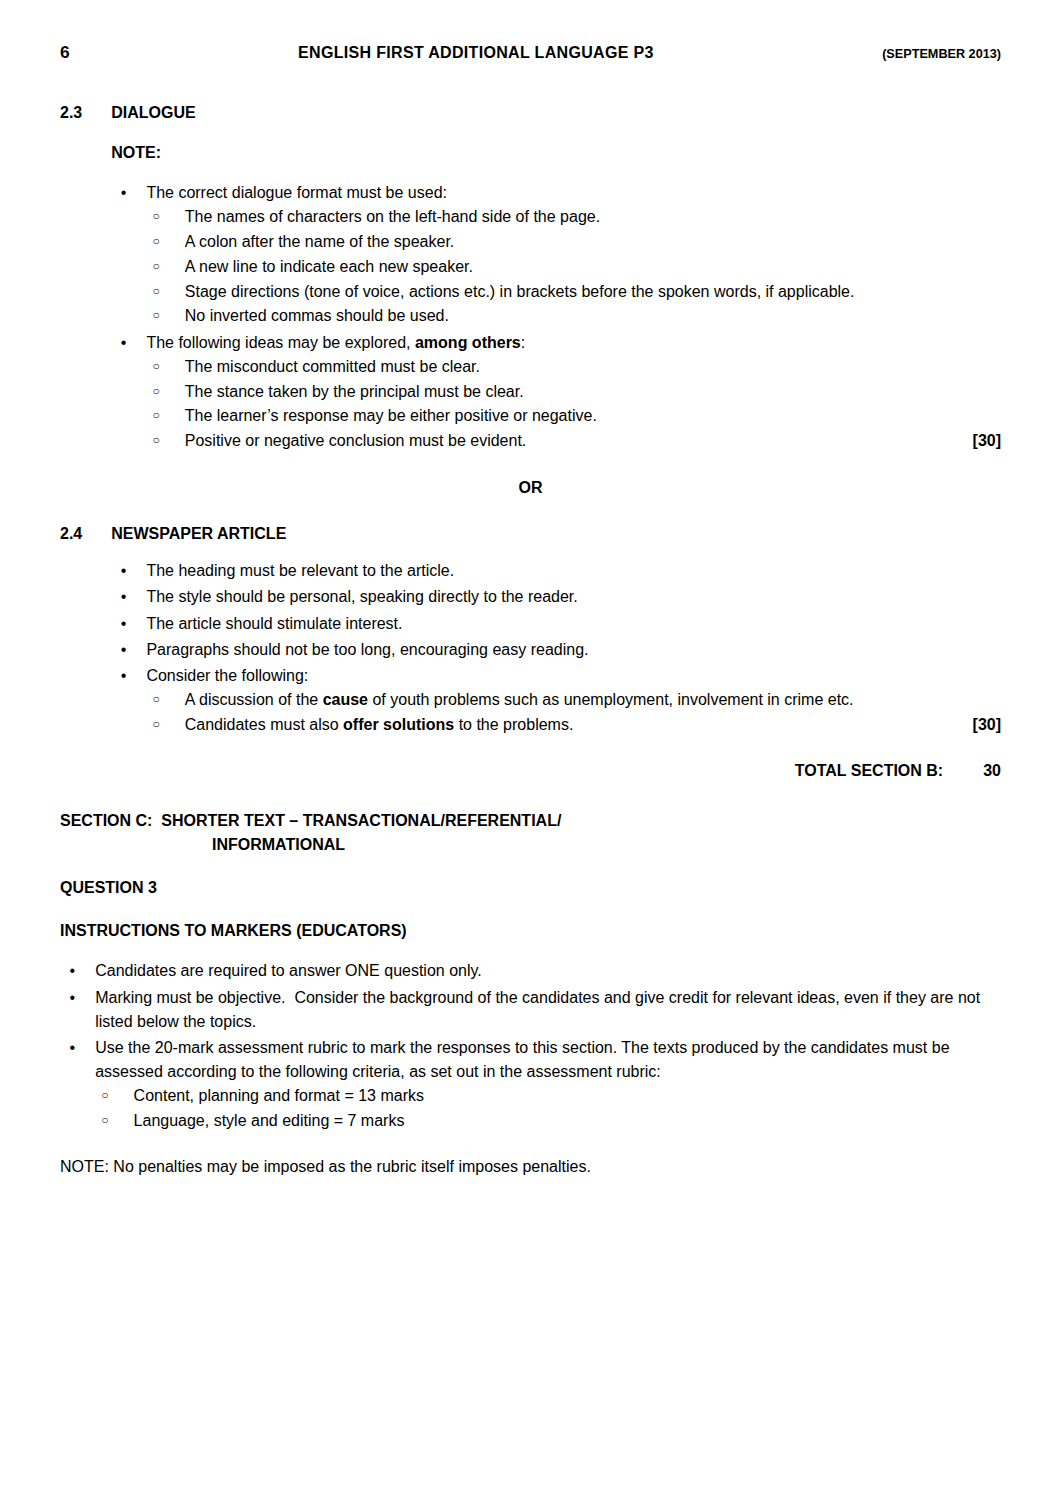6 ENGLISH FIRST ADDITIONAL LANGUAGE P3 (SEPTEMBER 2013)
2.3 DIALOGUE
NOTE:
The correct dialogue format must be used:
The names of characters on the left-hand side of the page.
A colon after the name of the speaker.
A new line to indicate each new speaker.
Stage directions (tone of voice, actions etc.) in brackets before the spoken words, if applicable.
No inverted commas should be used.
The following ideas may be explored, among others:
The misconduct committed must be clear.
The stance taken by the principal must be clear.
The learner’s response may be either positive or negative.
Positive or negative conclusion must be evident. [30]
OR
2.4 NEWSPAPER ARTICLE
The heading must be relevant to the article.
The style should be personal, speaking directly to the reader.
The article should stimulate interest.
Paragraphs should not be too long, encouraging easy reading.
Consider the following:
A discussion of the cause of youth problems such as unemployment, involvement in crime etc.
Candidates must also offer solutions to the problems. [30]
TOTAL SECTION B: 30
SECTION C: SHORTER TEXT – TRANSACTIONAL/REFERENTIAL/ INFORMATIONAL
QUESTION 3
INSTRUCTIONS TO MARKERS (EDUCATORS)
Candidates are required to answer ONE question only.
Marking must be objective. Consider the background of the candidates and give credit for relevant ideas, even if they are not listed below the topics.
Use the 20-mark assessment rubric to mark the responses to this section. The texts produced by the candidates must be assessed according to the following criteria, as set out in the assessment rubric:
Content, planning and format = 13 marks
Language, style and editing = 7 marks
NOTE: No penalties may be imposed as the rubric itself imposes penalties.